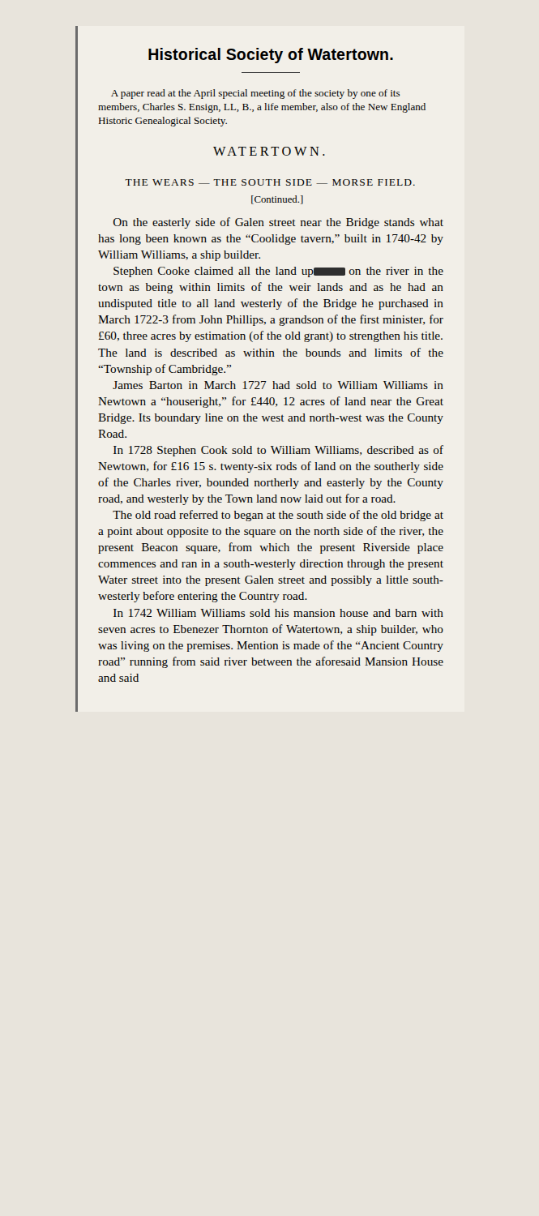Historical Society of Watertown.
A paper read at the April special meeting of the society by one of its members, Charles S. Ensign, LL, B., a life member, also of the New England Historic Genealogical Society.
WATERTOWN.
THE WEARS — THE SOUTH SIDE — MORSE FIELD.
[Continued.]
On the easterly side of Galen street near the Bridge stands what has long been known as the “Coolidge tavern,” built in 1740-42 by William Williams, a ship builder.
Stephen Cooke claimed all the land up on the river in the town as being within limits of the weir lands and as he had an undisputed title to all land westerly of the Bridge he purchased in March 1722-3 from John Phillips, a grandson of the first minister, for £60, three acres by estimation (of the old grant) to strengthen his title. The land is described as within the bounds and limits of the “Township of Cambridge.”
James Barton in March 1727 had sold to William Williams in Newtown a “houseright,” for £440, 12 acres of land near the Great Bridge. Its boundary line on the west and north-west was the County Road.
In 1728 Stephen Cook sold to William Williams, described as of Newtown, for £16 15 s. twenty-six rods of land on the southerly side of the Charles river, bounded northerly and easterly by the County road, and westerly by the Town land now laid out for a road.
The old road referred to began at the south side of the old bridge at a point about opposite to the square on the north side of the river, the present Beacon square, from which the present Riverside place commences and ran in a south-westerly direction through the present Water street into the present Galen street and possibly a little south-westerly before entering the Country road.
In 1742 William Williams sold his mansion house and barn with seven acres to Ebenezer Thornton of Watertown, a ship builder, who was living on the premises. Mention is made of the “Ancient Country road” running from said river between the aforesaid Mansion House and said